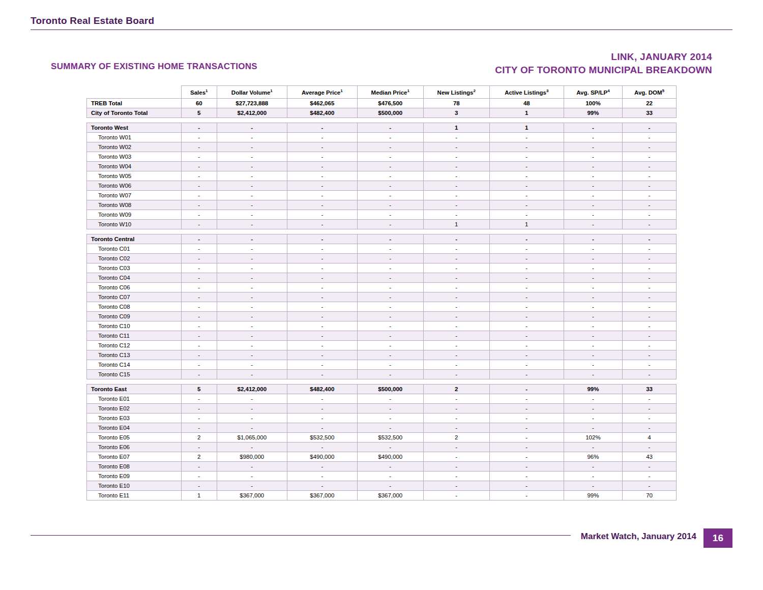Toronto Real Estate Board
SUMMARY OF EXISTING HOME TRANSACTIONS
LINK, JANUARY 2014
CITY OF TORONTO MUNICIPAL BREAKDOWN
| | Sales 1 | Dollar Volume 1 | Average Price 1 | Median Price 1 | New Listings 2 | Active Listings 3 | Avg. SP/LP 4 | Avg. DOM 5 |
| --- | --- | --- | --- | --- | --- | --- | --- | --- |
| TREB Total | 60 | $27,723,888 | $462,065 | $476,500 | 78 | 48 | 100% | 22 |
| City of Toronto Total | 5 | $2,412,000 | $482,400 | $500,000 | 3 | 1 | 99% | 33 |
| Toronto West | - | - | - | - | 1 | 1 | - | - |
| Toronto W01 | - | - | - | - | - | - | - | - |
| Toronto W02 | - | - | - | - | - | - | - | - |
| Toronto W03 | - | - | - | - | - | - | - | - |
| Toronto W04 | - | - | - | - | - | - | - | - |
| Toronto W05 | - | - | - | - | - | - | - | - |
| Toronto W06 | - | - | - | - | - | - | - | - |
| Toronto W07 | - | - | - | - | - | - | - | - |
| Toronto W08 | - | - | - | - | - | - | - | - |
| Toronto W09 | - | - | - | - | - | - | - | - |
| Toronto W10 | - | - | - | - | 1 | 1 | - | - |
| Toronto Central | - | - | - | - | - | - | - | - |
| Toronto C01 | - | - | - | - | - | - | - | - |
| Toronto C02 | - | - | - | - | - | - | - | - |
| Toronto C03 | - | - | - | - | - | - | - | - |
| Toronto C04 | - | - | - | - | - | - | - | - |
| Toronto C06 | - | - | - | - | - | - | - | - |
| Toronto C07 | - | - | - | - | - | - | - | - |
| Toronto C08 | - | - | - | - | - | - | - | - |
| Toronto C09 | - | - | - | - | - | - | - | - |
| Toronto C10 | - | - | - | - | - | - | - | - |
| Toronto C11 | - | - | - | - | - | - | - | - |
| Toronto C12 | - | - | - | - | - | - | - | - |
| Toronto C13 | - | - | - | - | - | - | - | - |
| Toronto C14 | - | - | - | - | - | - | - | - |
| Toronto C15 | - | - | - | - | - | - | - | - |
| Toronto East | 5 | $2,412,000 | $482,400 | $500,000 | 2 | - | 99% | 33 |
| Toronto E01 | - | - | - | - | - | - | - | - |
| Toronto E02 | - | - | - | - | - | - | - | - |
| Toronto E03 | - | - | - | - | - | - | - | - |
| Toronto E04 | - | - | - | - | - | - | - | - |
| Toronto E05 | 2 | $1,065,000 | $532,500 | $532,500 | 2 | - | 102% | 4 |
| Toronto E06 | - | - | - | - | - | - | - | - |
| Toronto E07 | 2 | $980,000 | $490,000 | $490,000 | - | - | 96% | 43 |
| Toronto E08 | - | - | - | - | - | - | - | - |
| Toronto E09 | - | - | - | - | - | - | - | - |
| Toronto E10 | - | - | - | - | - | - | - | - |
| Toronto E11 | 1 | $367,000 | $367,000 | $367,000 | - | - | 99% | 70 |
Market Watch, January 2014
16